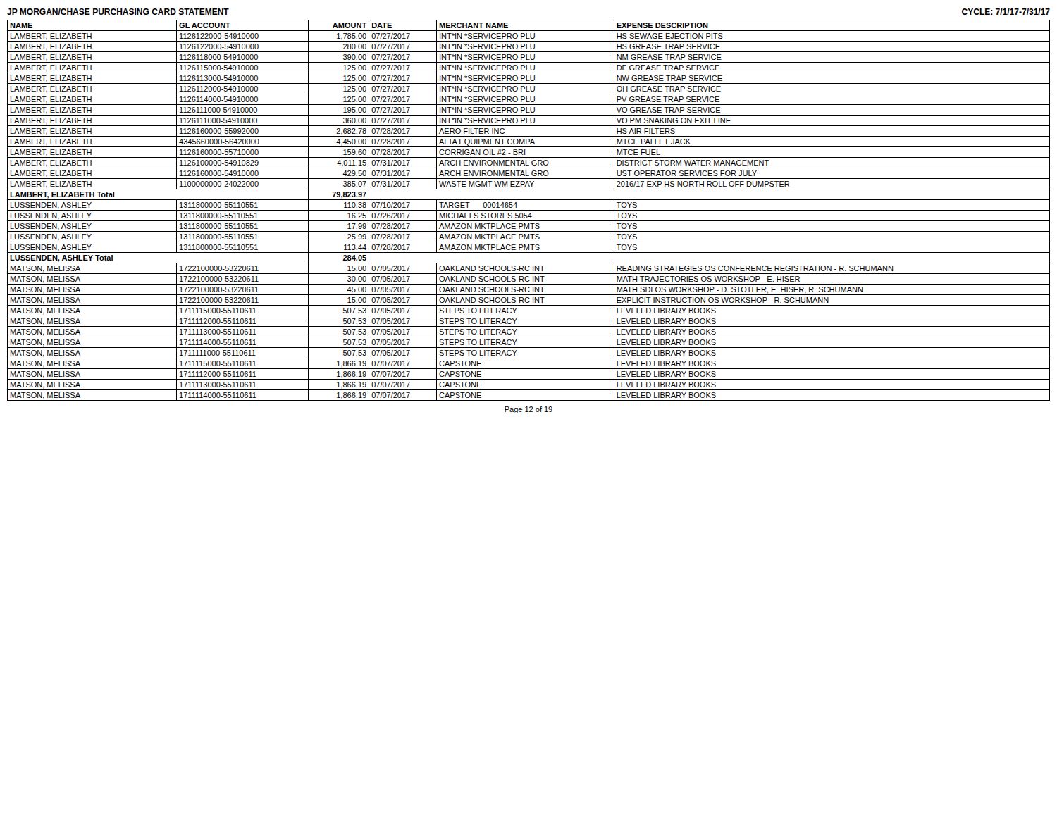JP MORGAN/CHASE PURCHASING CARD STATEMENT CYCLE: 7/1/17-7/31/17
| NAME | GL ACCOUNT | AMOUNT | DATE | MERCHANT NAME | EXPENSE DESCRIPTION |
| --- | --- | --- | --- | --- | --- |
| LAMBERT, ELIZABETH | 1126122000-54910000 | 1,785.00 | 07/27/2017 | INT*IN *SERVICEPRO PLU | HS SEWAGE EJECTION PITS |
| LAMBERT, ELIZABETH | 1126122000-54910000 | 280.00 | 07/27/2017 | INT*IN *SERVICEPRO PLU | HS GREASE TRAP SERVICE |
| LAMBERT, ELIZABETH | 1126118000-54910000 | 390.00 | 07/27/2017 | INT*IN *SERVICEPRO PLU | NM GREASE TRAP SERVICE |
| LAMBERT, ELIZABETH | 1126115000-54910000 | 125.00 | 07/27/2017 | INT*IN *SERVICEPRO PLU | DF GREASE TRAP SERVICE |
| LAMBERT, ELIZABETH | 1126113000-54910000 | 125.00 | 07/27/2017 | INT*IN *SERVICEPRO PLU | NW GREASE TRAP SERVICE |
| LAMBERT, ELIZABETH | 1126112000-54910000 | 125.00 | 07/27/2017 | INT*IN *SERVICEPRO PLU | OH GREASE TRAP SERVICE |
| LAMBERT, ELIZABETH | 1126114000-54910000 | 125.00 | 07/27/2017 | INT*IN *SERVICEPRO PLU | PV GREASE TRAP SERVICE |
| LAMBERT, ELIZABETH | 1126111000-54910000 | 195.00 | 07/27/2017 | INT*IN *SERVICEPRO PLU | VO GREASE TRAP SERVICE |
| LAMBERT, ELIZABETH | 1126111000-54910000 | 360.00 | 07/27/2017 | INT*IN *SERVICEPRO PLU | VO PM SNAKING ON EXIT LINE |
| LAMBERT, ELIZABETH | 1126160000-55992000 | 2,682.78 | 07/28/2017 | AERO FILTER INC | HS AIR FILTERS |
| LAMBERT, ELIZABETH | 4345660000-56420000 | 4,450.00 | 07/28/2017 | ALTA EQUIPMENT COMPA | MTCE PALLET JACK |
| LAMBERT, ELIZABETH | 1126160000-55710000 | 159.60 | 07/28/2017 | CORRIGAN OIL #2 - BRI | MTCE FUEL |
| LAMBERT, ELIZABETH | 1126100000-54910829 | 4,011.15 | 07/31/2017 | ARCH ENVIRONMENTAL GRO | DISTRICT STORM WATER MANAGEMENT |
| LAMBERT, ELIZABETH | 1126160000-54910000 | 429.50 | 07/31/2017 | ARCH ENVIRONMENTAL GRO | UST OPERATOR SERVICES FOR JULY |
| LAMBERT, ELIZABETH | 1100000000-24022000 | 385.07 | 07/31/2017 | WASTE MGMT WM EZPAY | 2016/17 EXP HS NORTH ROLL OFF DUMPSTER |
| LAMBERT, ELIZABETH Total | | 79,823.97 | | | |
| LUSSENDEN, ASHLEY | 1311800000-55110551 | 110.38 | 07/10/2017 | TARGET 00014654 | TOYS |
| LUSSENDEN, ASHLEY | 1311800000-55110551 | 16.25 | 07/26/2017 | MICHAELS STORES 5054 | TOYS |
| LUSSENDEN, ASHLEY | 1311800000-55110551 | 17.99 | 07/28/2017 | AMAZON MKTPLACE PMTS | TOYS |
| LUSSENDEN, ASHLEY | 1311800000-55110551 | 25.99 | 07/28/2017 | AMAZON MKTPLACE PMTS | TOYS |
| LUSSENDEN, ASHLEY | 1311800000-55110551 | 113.44 | 07/28/2017 | AMAZON MKTPLACE PMTS | TOYS |
| LUSSENDEN, ASHLEY Total | | 284.05 | | | |
| MATSON, MELISSA | 1722100000-53220611 | 15.00 | 07/05/2017 | OAKLAND SCHOOLS-RC INT | READING STRATEGIES OS CONFERENCE REGISTRATION - R. SCHUMANN |
| MATSON, MELISSA | 1722100000-53220611 | 30.00 | 07/05/2017 | OAKLAND SCHOOLS-RC INT | MATH TRAJECTORIES OS WORKSHOP - E. HISER |
| MATSON, MELISSA | 1722100000-53220611 | 45.00 | 07/05/2017 | OAKLAND SCHOOLS-RC INT | MATH SDI OS WORKSHOP - D. STOTLER, E. HISER, R. SCHUMANN |
| MATSON, MELISSA | 1722100000-53220611 | 15.00 | 07/05/2017 | OAKLAND SCHOOLS-RC INT | EXPLICIT INSTRUCTION OS WORKSHOP - R. SCHUMANN |
| MATSON, MELISSA | 1711115000-55110611 | 507.53 | 07/05/2017 | STEPS TO LITERACY | LEVELED LIBRARY BOOKS |
| MATSON, MELISSA | 1711112000-55110611 | 507.53 | 07/05/2017 | STEPS TO LITERACY | LEVELED LIBRARY BOOKS |
| MATSON, MELISSA | 1711113000-55110611 | 507.53 | 07/05/2017 | STEPS TO LITERACY | LEVELED LIBRARY BOOKS |
| MATSON, MELISSA | 1711114000-55110611 | 507.53 | 07/05/2017 | STEPS TO LITERACY | LEVELED LIBRARY BOOKS |
| MATSON, MELISSA | 1711111000-55110611 | 507.53 | 07/05/2017 | STEPS TO LITERACY | LEVELED LIBRARY BOOKS |
| MATSON, MELISSA | 1711115000-55110611 | 1,866.19 | 07/07/2017 | CAPSTONE | LEVELED LIBRARY BOOKS |
| MATSON, MELISSA | 1711112000-55110611 | 1,866.19 | 07/07/2017 | CAPSTONE | LEVELED LIBRARY BOOKS |
| MATSON, MELISSA | 1711113000-55110611 | 1,866.19 | 07/07/2017 | CAPSTONE | LEVELED LIBRARY BOOKS |
| MATSON, MELISSA | 1711114000-55110611 | 1,866.19 | 07/07/2017 | CAPSTONE | LEVELED LIBRARY BOOKS |
Page 12 of 19